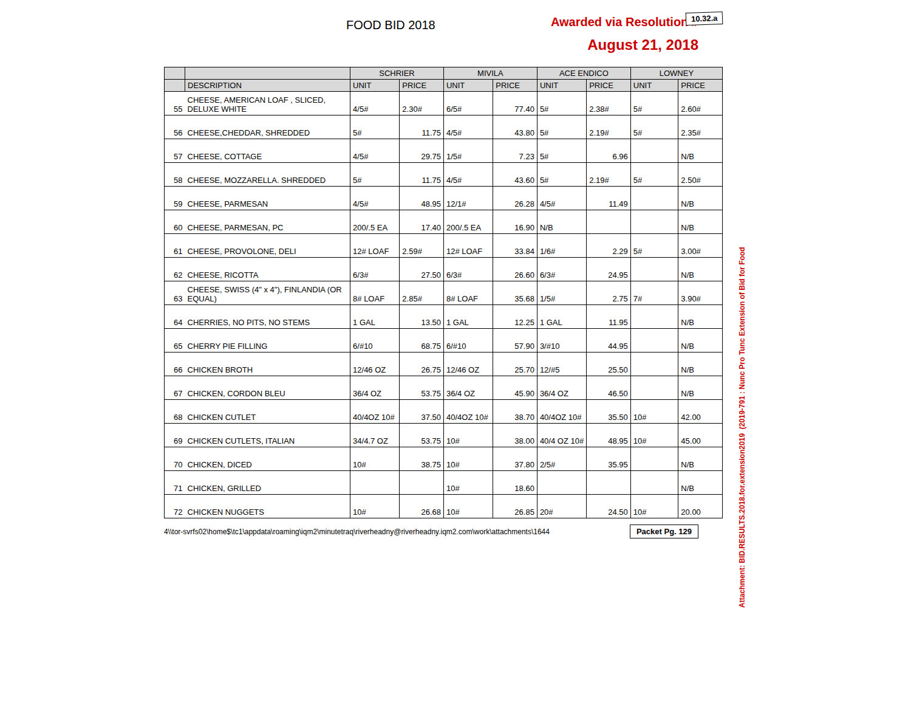FOOD BID 2018
Awarded via Resolution #
August 21, 2018
10.32.a
Attachment: BID.RESULTS.2018.for.extension2019 (2019-791 : Nunc Pro Tunc Extension of Bid for Food
| | | SCHRIER | MIVILA | ACE ENDICO | LOWNEY |
| --- | --- | --- | --- | --- | --- |
| | DESCRIPTION | UNIT | PRICE | UNIT | PRICE | UNIT | PRICE | UNIT | PRICE |
| 55 | CHEESE, AMERICAN LOAF , SLICED, DELUXE WHITE | 4/5# | 2.30# | 6/5# | 77.40 | 5# | 2.38# | 5# | 2.60# |
| 56 | CHEESE,CHEDDAR, SHREDDED | 5# | 11.75 | 4/5# | 43.80 | 5# | 2.19# | 5# | 2.35# |
| 57 | CHEESE, COTTAGE | 4/5# | 29.75 | 1/5# | 7.23 | 5# | 6.96 | | N/B |
| 58 | CHEESE, MOZZARELLA. SHREDDED | 5# | 11.75 | 4/5# | 43.60 | 5# | 2.19# | 5# | 2.50# |
| 59 | CHEESE, PARMESAN | 4/5# | 48.95 | 12/1# | 26.28 | 4/5# | 11.49 | | N/B |
| 60 | CHEESE, PARMESAN, PC | 200/.5 EA | 17.40 | 200/.5 EA | 16.90 | N/B | | | N/B |
| 61 | CHEESE, PROVOLONE, DELI | 12# LOAF | 2.59# | 12# LOAF | 33.84 | 1/6# | 2.29 | 5# | 3.00# |
| 62 | CHEESE, RICOTTA | 6/3# | 27.50 | 6/3# | 26.60 | 6/3# | 24.95 | | N/B |
| 63 | CHEESE, SWISS (4" x 4"), FINLANDIA (OR EQUAL) | 8# LOAF | 2.85# | 8# LOAF | 35.68 | 1/5# | 2.75 | 7# | 3.90# |
| 64 | CHERRIES, NO PITS, NO STEMS | 1 GAL | 13.50 | 1 GAL | 12.25 | 1 GAL | 11.95 | | N/B |
| 65 | CHERRY PIE FILLING | 6/#10 | 68.75 | 6/#10 | 57.90 | 3/#10 | 44.95 | | N/B |
| 66 | CHICKEN BROTH | 12/46 OZ | 26.75 | 12/46 OZ | 25.70 | 12/#5 | 25.50 | | N/B |
| 67 | CHICKEN, CORDON BLEU | 36/4 OZ | 53.75 | 36/4 OZ | 45.90 | 36/4 OZ | 46.50 | | N/B |
| 68 | CHICKEN CUTLET | 40/4OZ 10# | 37.50 | 40/4OZ 10# | 38.70 | 40/4OZ 10# | 35.50 | 10# | 42.00 |
| 69 | CHICKEN CUTLETS, ITALIAN | 34/4.7 OZ | 53.75 | 10# | 38.00 | 40/4 OZ 10# | 48.95 | 10# | 45.00 |
| 70 | CHICKEN, DICED | 10# | 38.75 | 10# | 37.80 | 2/5# | 35.95 | | N/B |
| 71 | CHICKEN, GRILLED | | | 10# | 18.60 | | | | N/B |
| 72 | CHICKEN NUGGETS | 10# | 26.68 | 10# | 26.85 | 20# | 24.50 | 10# | 20.00 |
4\\tor-svrfs02\home$\tc1\appdata\roaming\iqm2\minutetraq\riverheadny@riverheadny.iqm2.com\work\attachments\1644
Packet Pg. 129